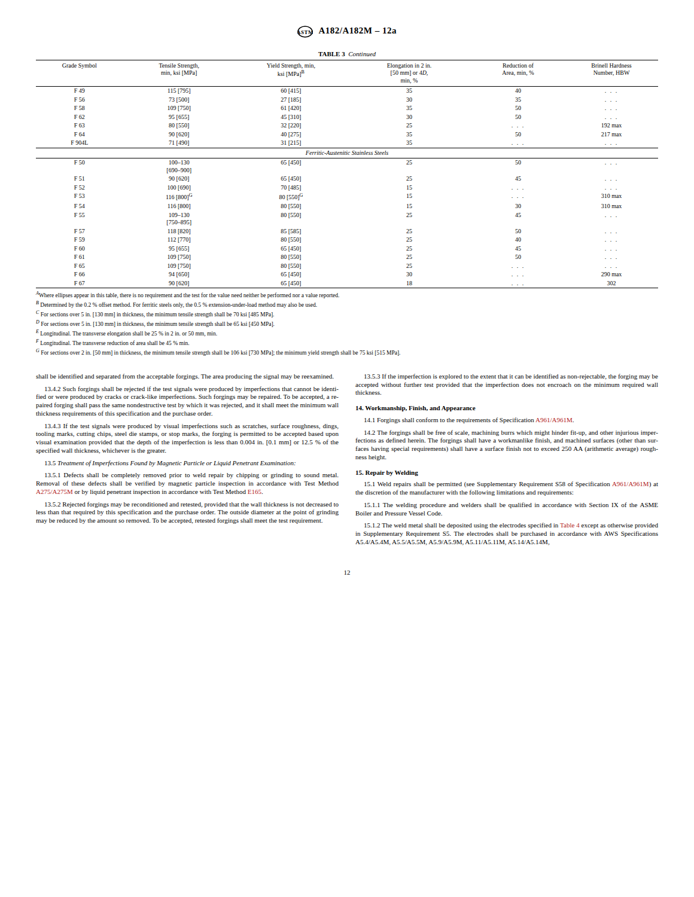ASTM A182/A182M – 12a
TABLE 3 Continued
| Grade Symbol | Tensile Strength, min, ksi [MPa] | Yield Strength, min, ksi [MPa] B | Elongation in 2 in. [50 mm] or 4 D , min, % | Reduction of Area, min, % | Brinell Hardness Number, HBW |
| --- | --- | --- | --- | --- | --- |
| F 49 | 115 [795] | 60 [415] | 35 | 40 | . . . |
| F 56 | 73 [500] | 27 [185] | 30 | 35 | . . . |
| F 58 | 109 [750] | 61 [420] | 35 | 50 | . . . |
| F 62 | 95 [655] | 45 [310] | 30 | 50 | . . . |
| F 63 | 80 [550] | 32 [220] | 25 | . . . | 192 max |
| F 64 | 90 [620] | 40 [275] | 35 | 50 | 217 max |
| F 904L | 71 [490] | 31 [215] | 35 | . . . | . . . |
| Ferritic-Austenitic Stainless Steels |
| F 50 | 100–130 [690–900] | 65 [450] | 25 | 50 | . . . |
| F 51 | 90 [620] | 65 [450] | 25 | 45 | . . . |
| F 52 | 100 [690] | 70 [485] | 15 | . . . | . . . |
| F 53 | 116 [800] G | 80 [550] G | 15 | . . . | 310 max |
| F 54 | 116 [800] | 80 [550] | 15 | 30 | 310 max |
| F 55 | 109–130 [750–895] | 80 [550] | 25 | 45 | . . . |
| F 57 | 118 [820] | 85 [585] | 25 | 50 | . . . |
| F 59 | 112 [770] | 80 [550] | 25 | 40 | . . . |
| F 60 | 95 [655] | 65 [450] | 25 | 45 | . . . |
| F 61 | 109 [750] | 80 [550] | 25 | 50 | . . . |
| F 65 | 109 [750] | 80 [550] | 25 | . . . | . . . |
| F 66 | 94 [650] | 65 [450] | 30 | . . . | 290 max |
| F 67 | 90 [620] | 65 [450] | 18 | . . . | 302 |
AWhere ellipses appear in this table, there is no requirement and the test for the value need neither be performed nor a value reported.
B Determined by the 0.2 % offset method. For ferritic steels only, the 0.5 % extension-under-load method may also be used.
C For sections over 5 in. [130 mm] in thickness, the minimum tensile strength shall be 70 ksi [485 MPa].
D For sections over 5 in. [130 mm] in thickness, the minimum tensile strength shall be 65 ksi [450 MPa].
E Longitudinal. The transverse elongation shall be 25 % in 2 in. or 50 mm, min.
F Longitudinal. The transverse reduction of area shall be 45 % min.
G For sections over 2 in. [50 mm] in thickness, the minimum tensile strength shall be 106 ksi [730 MPa]; the minimum yield strength shall be 75 ksi [515 MPa].
shall be identified and separated from the acceptable forgings. The area producing the signal may be reexamined.
13.4.2 Such forgings shall be rejected if the test signals were produced by imperfections that cannot be identified or were produced by cracks or crack-like imperfections. Such forgings may be repaired. To be accepted, a repaired forging shall pass the same nondestructive test by which it was rejected, and it shall meet the minimum wall thickness requirements of this specification and the purchase order.
13.4.3 If the test signals were produced by visual imperfections such as scratches, surface roughness, dings, tooling marks, cutting chips, steel die stamps, or stop marks, the forging is permitted to be accepted based upon visual examination provided that the depth of the imperfection is less than 0.004 in. [0.1 mm] or 12.5 % of the specified wall thickness, whichever is the greater.
13.5 Treatment of Imperfections Found by Magnetic Particle or Liquid Penetrant Examination:
13.5.1 Defects shall be completely removed prior to weld repair by chipping or grinding to sound metal. Removal of these defects shall be verified by magnetic particle inspection in accordance with Test Method A275/A275M or by liquid penetrant inspection in accordance with Test Method E165.
13.5.2 Rejected forgings may be reconditioned and retested, provided that the wall thickness is not decreased to less than that required by this specification and the purchase order. The outside diameter at the point of grinding may be reduced by the amount so removed. To be accepted, retested forgings shall meet the test requirement.
13.5.3 If the imperfection is explored to the extent that it can be identified as non-rejectable, the forging may be accepted without further test provided that the imperfection does not encroach on the minimum required wall thickness.
14. Workmanship, Finish, and Appearance
14.1 Forgings shall conform to the requirements of Specification A961/A961M.
14.2 The forgings shall be free of scale, machining burrs which might hinder fit-up, and other injurious imperfections as defined herein. The forgings shall have a workmanlike finish, and machined surfaces (other than surfaces having special requirements) shall have a surface finish not to exceed 250 AA (arithmetic average) roughness height.
15. Repair by Welding
15.1 Weld repairs shall be permitted (see Supplementary Requirement S58 of Specification A961/A961M) at the discretion of the manufacturer with the following limitations and requirements:
15.1.1 The welding procedure and welders shall be qualified in accordance with Section IX of the ASME Boiler and Pressure Vessel Code.
15.1.2 The weld metal shall be deposited using the electrodes specified in Table 4 except as otherwise provided in Supplementary Requirement S5. The electrodes shall be purchased in accordance with AWS Specifications A5.4/A5.4M, A5.5/A5.5M, A5.9/A5.9M, A5.11/A5.11M, A5.14/A5.14M,
12